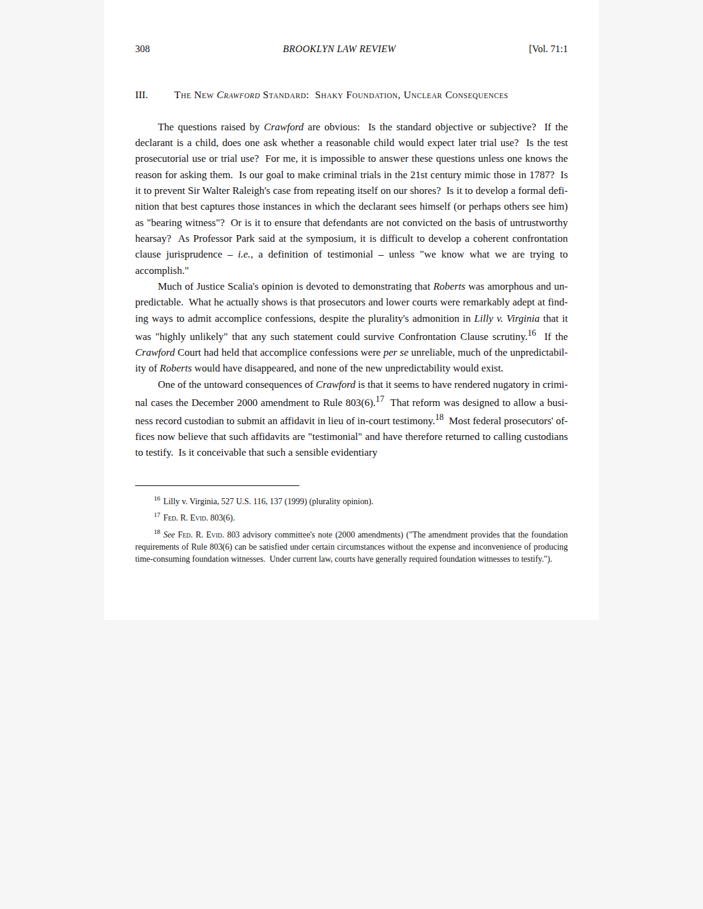308 Brooklyn Law Review [Vol. 71:1
III. The New Crawford Standard: Shaky Foundation, Unclear Consequences
The questions raised by Crawford are obvious: Is the standard objective or subjective? If the declarant is a child, does one ask whether a reasonable child would expect later trial use? Is the test prosecutorial use or trial use? For me, it is impossible to answer these questions unless one knows the reason for asking them. Is our goal to make criminal trials in the 21st century mimic those in 1787? Is it to prevent Sir Walter Raleigh's case from repeating itself on our shores? Is it to develop a formal definition that best captures those instances in which the declarant sees himself (or perhaps others see him) as "bearing witness"? Or is it to ensure that defendants are not convicted on the basis of untrustworthy hearsay? As Professor Park said at the symposium, it is difficult to develop a coherent confrontation clause jurisprudence – i.e., a definition of testimonial – unless "we know what we are trying to accomplish."
Much of Justice Scalia's opinion is devoted to demonstrating that Roberts was amorphous and unpredictable. What he actually shows is that prosecutors and lower courts were remarkably adept at finding ways to admit accomplice confessions, despite the plurality's admonition in Lilly v. Virginia that it was "highly unlikely" that any such statement could survive Confrontation Clause scrutiny.16 If the Crawford Court had held that accomplice confessions were per se unreliable, much of the unpredictability of Roberts would have disappeared, and none of the new unpredictability would exist.
One of the untoward consequences of Crawford is that it seems to have rendered nugatory in criminal cases the December 2000 amendment to Rule 803(6).17 That reform was designed to allow a business record custodian to submit an affidavit in lieu of in-court testimony.18 Most federal prosecutors' offices now believe that such affidavits are "testimonial" and have therefore returned to calling custodians to testify. Is it conceivable that such a sensible evidentiary
Lilly v. Virginia, 527 U.S. 116, 137 (1999) (plurality opinion).
Fed. R. Evid. 803(6).
See Fed. R. Evid. 803 advisory committee's note (2000 amendments) ("The amendment provides that the foundation requirements of Rule 803(6) can be satisfied under certain circumstances without the expense and inconvenience of producing time-consuming foundation witnesses. Under current law, courts have generally required foundation witnesses to testify.").